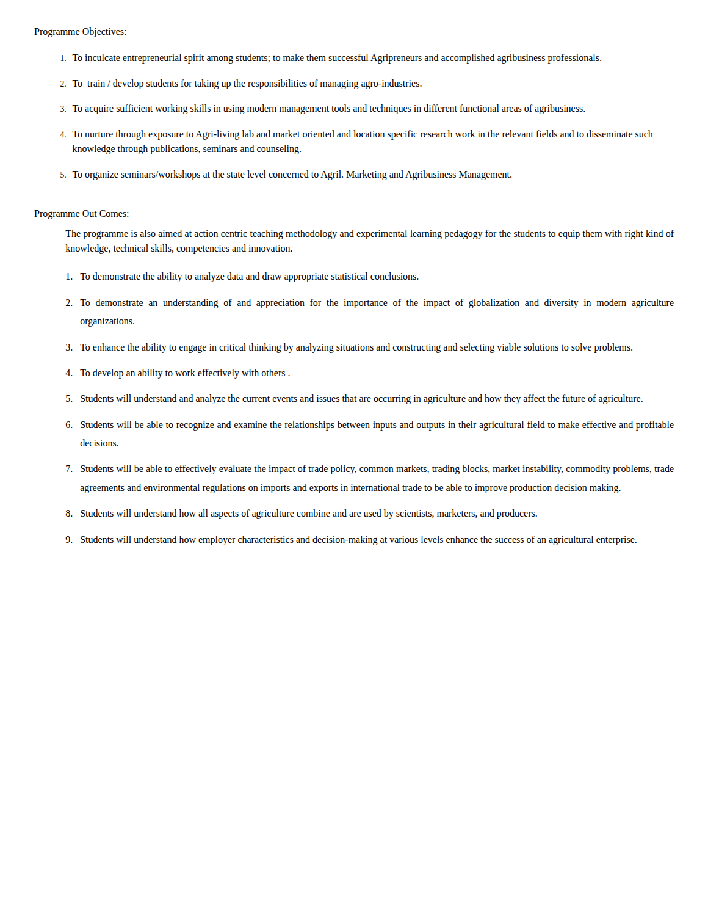Programme Objectives:
To inculcate entrepreneurial spirit among students; to make them successful Agripreneurs and accomplished agribusiness professionals.
To train / develop students for taking up the responsibilities of managing agro-industries.
To acquire sufficient working skills in using modern management tools and techniques in different functional areas of agribusiness.
To nurture through exposure to Agri-living lab and market oriented and location specific research work in the relevant fields and to disseminate such knowledge through publications, seminars and counseling.
To organize seminars/workshops at the state level concerned to Agril. Marketing and Agribusiness Management.
Programme Out Comes:
The programme is also aimed at action centric teaching methodology and experimental learning pedagogy for the students to equip them with right kind of knowledge, technical skills, competencies and innovation.
To demonstrate the ability to analyze data and draw appropriate statistical conclusions.
To demonstrate an understanding of and appreciation for the importance of the impact of globalization and diversity in modern agriculture organizations.
To enhance the ability to engage in critical thinking by analyzing situations and constructing and selecting viable solutions to solve problems.
To develop an ability to work effectively with others .
Students will understand and analyze the current events and issues that are occurring in agriculture and how they affect the future of agriculture.
Students will be able to recognize and examine the relationships between inputs and outputs in their agricultural field to make effective and profitable decisions.
Students will be able to effectively evaluate the impact of trade policy, common markets, trading blocks, market instability, commodity problems, trade agreements and environmental regulations on imports and exports in international trade to be able to improve production decision making.
Students will understand how all aspects of agriculture combine and are used by scientists, marketers, and producers.
Students will understand how employer characteristics and decision-making at various levels enhance the success of an agricultural enterprise.